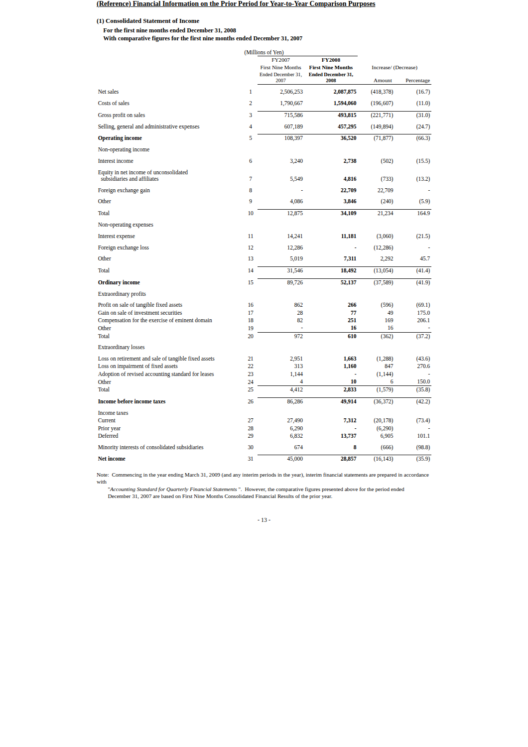(Reference) Financial Information on the Prior Period for Year-to-Year Comparison Purposes
(1) Consolidated Statement of Income
For the first nine months ended December 31, 2008
With comparative figures for the first nine months ended December 31, 2007
(Millions of Yen)
| | | FY2007 | FY2008 | | |
| --- | --- | --- | --- | --- | --- |
| | | First Nine Months | First Nine Months | Increase/ (Decrease) |
| | | Ended December 31, 2007 | Ended December 31, 2008 | Amount | Percentage |
| Net sales | 1 | 2,506,253 | 2,087,875 | (418,378) | (16.7) |
| Costs of sales | 2 | 1,790,667 | 1,594,060 | (196,607) | (11.0) |
| Gross profit on sales | 3 | 715,586 | 493,815 | (221,771) | (31.0) |
| Selling, general and administrative expenses | 4 | 607,189 | 457,295 | (149,894) | (24.7) |
| Operating income | 5 | 108,397 | 36,520 | (71,877) | (66.3) |
| Non-operating income | | | | | |
| Interest income | 6 | 3,240 | 2,738 | (502) | (15.5) |
| Equity in net income of unconsolidated subsidiaries and affiliates | 7 | 5,549 | 4,816 | (733) | (13.2) |
| Foreign exchange gain | 8 | - | 22,709 | 22,709 | - |
| Other | 9 | 4,086 | 3,846 | (240) | (5.9) |
| Total | 10 | 12,875 | 34,109 | 21,234 | 164.9 |
| Non-operating expenses | | | | | |
| Interest expense | 11 | 14,241 | 11,181 | (3,060) | (21.5) |
| Foreign exchange loss | 12 | 12,286 | - | (12,286) | - |
| Other | 13 | 5,019 | 7,311 | 2,292 | 45.7 |
| Total | 14 | 31,546 | 18,492 | (13,054) | (41.4) |
| Ordinary income | 15 | 89,726 | 52,137 | (37,589) | (41.9) |
| Extraordinary profits | | | | | |
| Profit on sale of tangible fixed assets | 16 | 862 | 266 | (596) | (69.1) |
| Gain on sale of investment securities | 17 | 28 | 77 | 49 | 175.0 |
| Compensation for the exercise of eminent domain | 18 | 82 | 251 | 169 | 206.1 |
| Other | 19 | - | 16 | 16 | - |
| Total | 20 | 972 | 610 | (362) | (37.2) |
| Extraordinary losses | | | | | |
| Loss on retirement and sale of tangible fixed assets | 21 | 2,951 | 1,663 | (1,288) | (43.6) |
| Loss on impairment of fixed assets | 22 | 313 | 1,160 | 847 | 270.6 |
| Adoption of revised accounting standard for leases | 23 | 1,144 | - | (1,144) | - |
| Other | 24 | 4 | 10 | 6 | 150.0 |
| Total | 25 | 4,412 | 2,833 | (1,579) | (35.8) |
| Income before income taxes | 26 | 86,286 | 49,914 | (36,372) | (42.2) |
| Income taxes | | | | | |
| Current | 27 | 27,490 | 7,312 | (20,178) | (73.4) |
| Prior year | 28 | 6,290 | - | (6,290) | - |
| Deferred | 29 | 6,832 | 13,737 | 6,905 | 101.1 |
| Minority interests of consolidated subsidiaries | 30 | 674 | 8 | (666) | (98.8) |
| Net income | 31 | 45,000 | 28,857 | (16,143) | (35.9) |
Note: Commencing in the year ending March 31, 2009 (and any interim periods in the year), interim financial statements are prepared in accordance with
"Accounting Standard for Quarterly Financial Statements ". However, the comparative figures presented above for the period ended
December 31, 2007 are based on First Nine Months Consolidated Financial Results of the prior year.
- 13 -